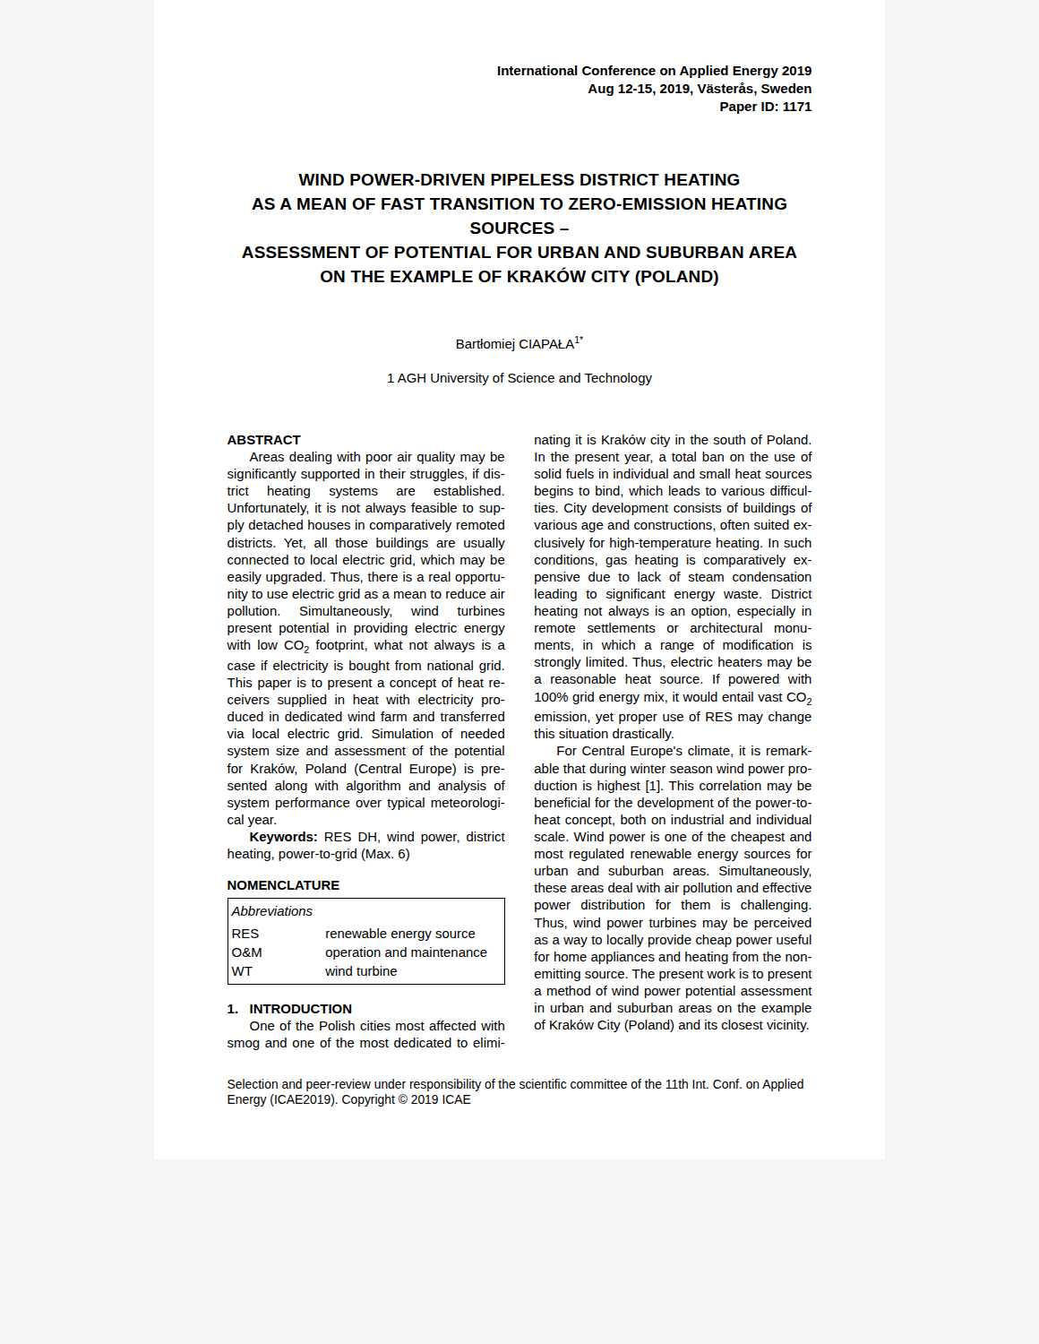International Conference on Applied Energy 2019 Aug 12-15, 2019, Västerås, Sweden Paper ID: 1171
Wind power-driven pipeless district heating
as a mean of fast transition to zero-emission heating sources –
assessment of potential for urban and suburban area
on the example of Kraków city (Poland)
Bartłomiej CIAPAŁA1*
1 AGH University of Science and Technology
Abstract
Areas dealing with poor air quality may be significantly supported in their struggles, if district heating systems are established. Unfortunately, it is not always feasible to supply detached houses in comparatively remoted districts. Yet, all those buildings are usually connected to local electric grid, which may be easily upgraded. Thus, there is a real opportunity to use electric grid as a mean to reduce air pollution. Simultaneously, wind turbines present potential in providing electric energy with low CO2 footprint, what not always is a case if electricity is bought from national grid. This paper is to present a concept of heat receivers supplied in heat with electricity produced in dedicated wind farm and transferred via local electric grid. Simulation of needed system size and assessment of the potential for Kraków, Poland (Central Europe) is presented along with algorithm and analysis of system performance over typical meteorological year.
Keywords: RES DH, wind power, district heating, power-to-grid (Max. 6)
Nomenclature
| Abbreviations |
| RES | renewable energy source |
| O&M | operation and maintenance |
| WT | wind turbine |
1. Introduction
One of the Polish cities most affected with smog and one of the most dedicated to eliminating it is Kraków city in the south of Poland. In the present year, a total ban on the use of solid fuels in individual and small heat sources begins to bind, which leads to various difficulties. City development consists of buildings of various age and constructions, often suited exclusively for high-temperature heating. In such conditions, gas heating is comparatively expensive due to lack of steam condensation leading to significant energy waste. District heating not always is an option, especially in remote settlements or architectural monuments, in which a range of modification is strongly limited. Thus, electric heaters may be a reasonable heat source. If powered with 100% grid energy mix, it would entail vast CO2 emission, yet proper use of RES may change this situation drastically.
For Central Europe's climate, it is remarkable that during winter season wind power production is highest [1]. This correlation may be beneficial for the development of the power-to-heat concept, both on industrial and individual scale. Wind power is one of the cheapest and most regulated renewable energy sources for urban and suburban areas. Simultaneously, these areas deal with air pollution and effective power distribution for them is challenging. Thus, wind power turbines may be perceived as a way to locally provide cheap power useful for home appliances and heating from the non-emitting source. The present work is to present a method of wind power potential assessment in urban and suburban areas on the example of Kraków City (Poland) and its closest vicinity.
Selection and peer-review under responsibility of the scientific committee of the 11th Int. Conf. on Applied Energy (ICAE2019). Copyright © 2019 ICAE